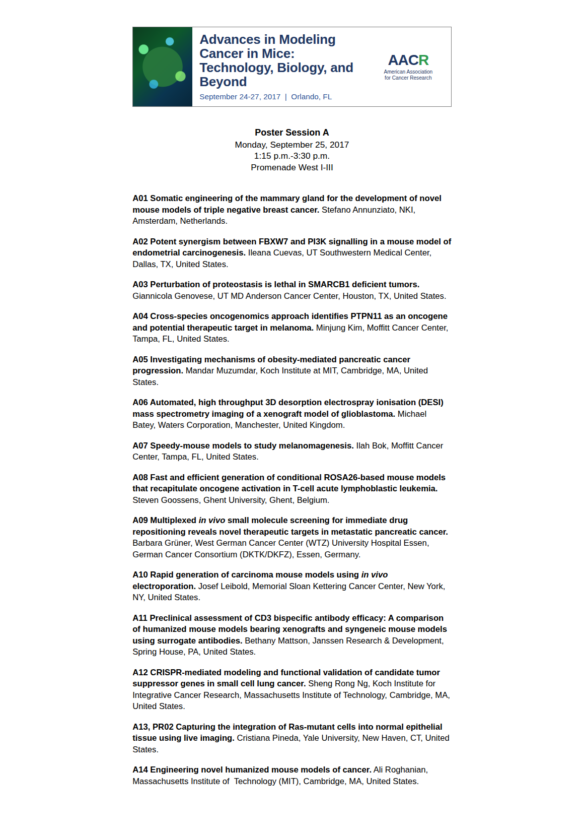Advances in Modeling Cancer in Mice:
Technology, Biology, and Beyond
September 24-27, 2017 | Orlando, FL
AACR
American Association
for Cancer Research
Poster Session A
Monday, September 25, 2017
1:15 p.m.-3:30 p.m.
Promenade West I-III
A01 Somatic engineering of the mammary gland for the development of novel mouse models of triple negative breast cancer. Stefano Annunziato, NKI, Amsterdam, Netherlands.
A02 Potent synergism between FBXW7 and PI3K signalling in a mouse model of endometrial carcinogenesis. Ileana Cuevas, UT Southwestern Medical Center, Dallas, TX, United States.
A03 Perturbation of proteostasis is lethal in SMARCB1 deficient tumors. Giannicola Genovese, UT MD Anderson Cancer Center, Houston, TX, United States.
A04 Cross-species oncogenomics approach identifies PTPN11 as an oncogene and potential therapeutic target in melanoma. Minjung Kim, Moffitt Cancer Center, Tampa, FL, United States.
A05 Investigating mechanisms of obesity-mediated pancreatic cancer progression. Mandar Muzumdar, Koch Institute at MIT, Cambridge, MA, United States.
A06 Automated, high throughput 3D desorption electrospray ionisation (DESI) mass spectrometry imaging of a xenograft model of glioblastoma. Michael Batey, Waters Corporation, Manchester, United Kingdom.
A07 Speedy-mouse models to study melanomagenesis. Ilah Bok, Moffitt Cancer Center, Tampa, FL, United States.
A08 Fast and efficient generation of conditional ROSA26-based mouse models that recapitulate oncogene activation in T-cell acute lymphoblastic leukemia. Steven Goossens, Ghent University, Ghent, Belgium.
A09 Multiplexed in vivo small molecule screening for immediate drug repositioning reveals novel therapeutic targets in metastatic pancreatic cancer. Barbara Grüner, West German Cancer Center (WTZ) University Hospital Essen, German Cancer Consortium (DKTK/DKFZ), Essen, Germany.
A10 Rapid generation of carcinoma mouse models using in vivo electroporation. Josef Leibold, Memorial Sloan Kettering Cancer Center, New York, NY, United States.
A11 Preclinical assessment of CD3 bispecific antibody efficacy: A comparison of humanized mouse models bearing xenografts and syngeneic mouse models using surrogate antibodies. Bethany Mattson, Janssen Research & Development, Spring House, PA, United States.
A12 CRISPR-mediated modeling and functional validation of candidate tumor suppressor genes in small cell lung cancer. Sheng Rong Ng, Koch Institute for Integrative Cancer Research, Massachusetts Institute of Technology, Cambridge, MA, United States.
A13, PR02 Capturing the integration of Ras-mutant cells into normal epithelial tissue using live imaging. Cristiana Pineda, Yale University, New Haven, CT, United States.
A14 Engineering novel humanized mouse models of cancer. Ali Roghanian, Massachusetts Institute of Technology (MIT), Cambridge, MA, United States.